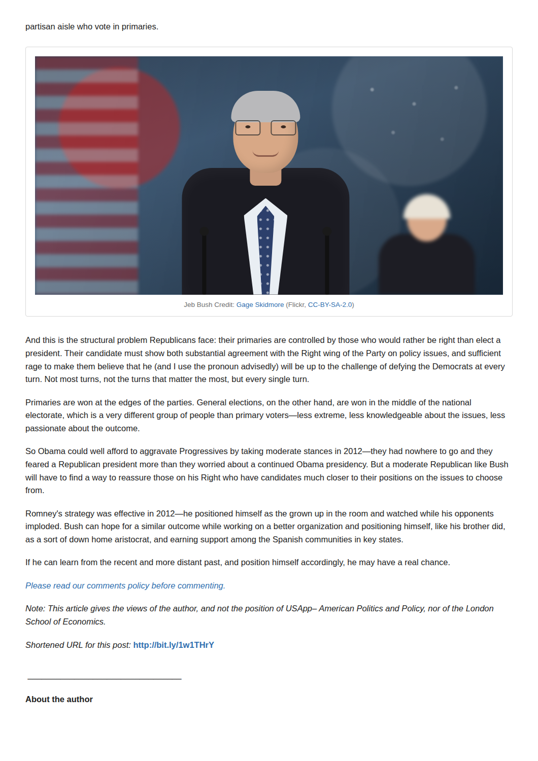partisan aisle who vote in primaries.
Jeb Bush Credit: Gage Skidmore (Flickr, CC-BY-SA-2.0)
And this is the structural problem Republicans face: their primaries are controlled by those who would rather be right than elect a president. Their candidate must show both substantial agreement with the Right wing of the Party on policy issues, and sufficient rage to make them believe that he (and I use the pronoun advisedly) will be up to the challenge of defying the Democrats at every turn. Not most turns, not the turns that matter the most, but every single turn.
Primaries are won at the edges of the parties. General elections, on the other hand, are won in the middle of the national electorate, which is a very different group of people than primary voters—less extreme, less knowledgeable about the issues, less passionate about the outcome.
So Obama could well afford to aggravate Progressives by taking moderate stances in 2012—they had nowhere to go and they feared a Republican president more than they worried about a continued Obama presidency. But a moderate Republican like Bush will have to find a way to reassure those on his Right who have candidates much closer to their positions on the issues to choose from.
Romney's strategy was effective in 2012—he positioned himself as the grown up in the room and watched while his opponents imploded. Bush can hope for a similar outcome while working on a better organization and positioning himself, like his brother did, as a sort of down home aristocrat, and earning support among the Spanish communities in key states.
If he can learn from the recent and more distant past, and position himself accordingly, he may have a real chance.
Please read our comments policy before commenting.
Note: This article gives the views of the author, and not the position of USApp– American Politics and Policy, nor of the London School of Economics.
Shortened URL for this post: http://bit.ly/1w1THrY
_________________________________
About the author